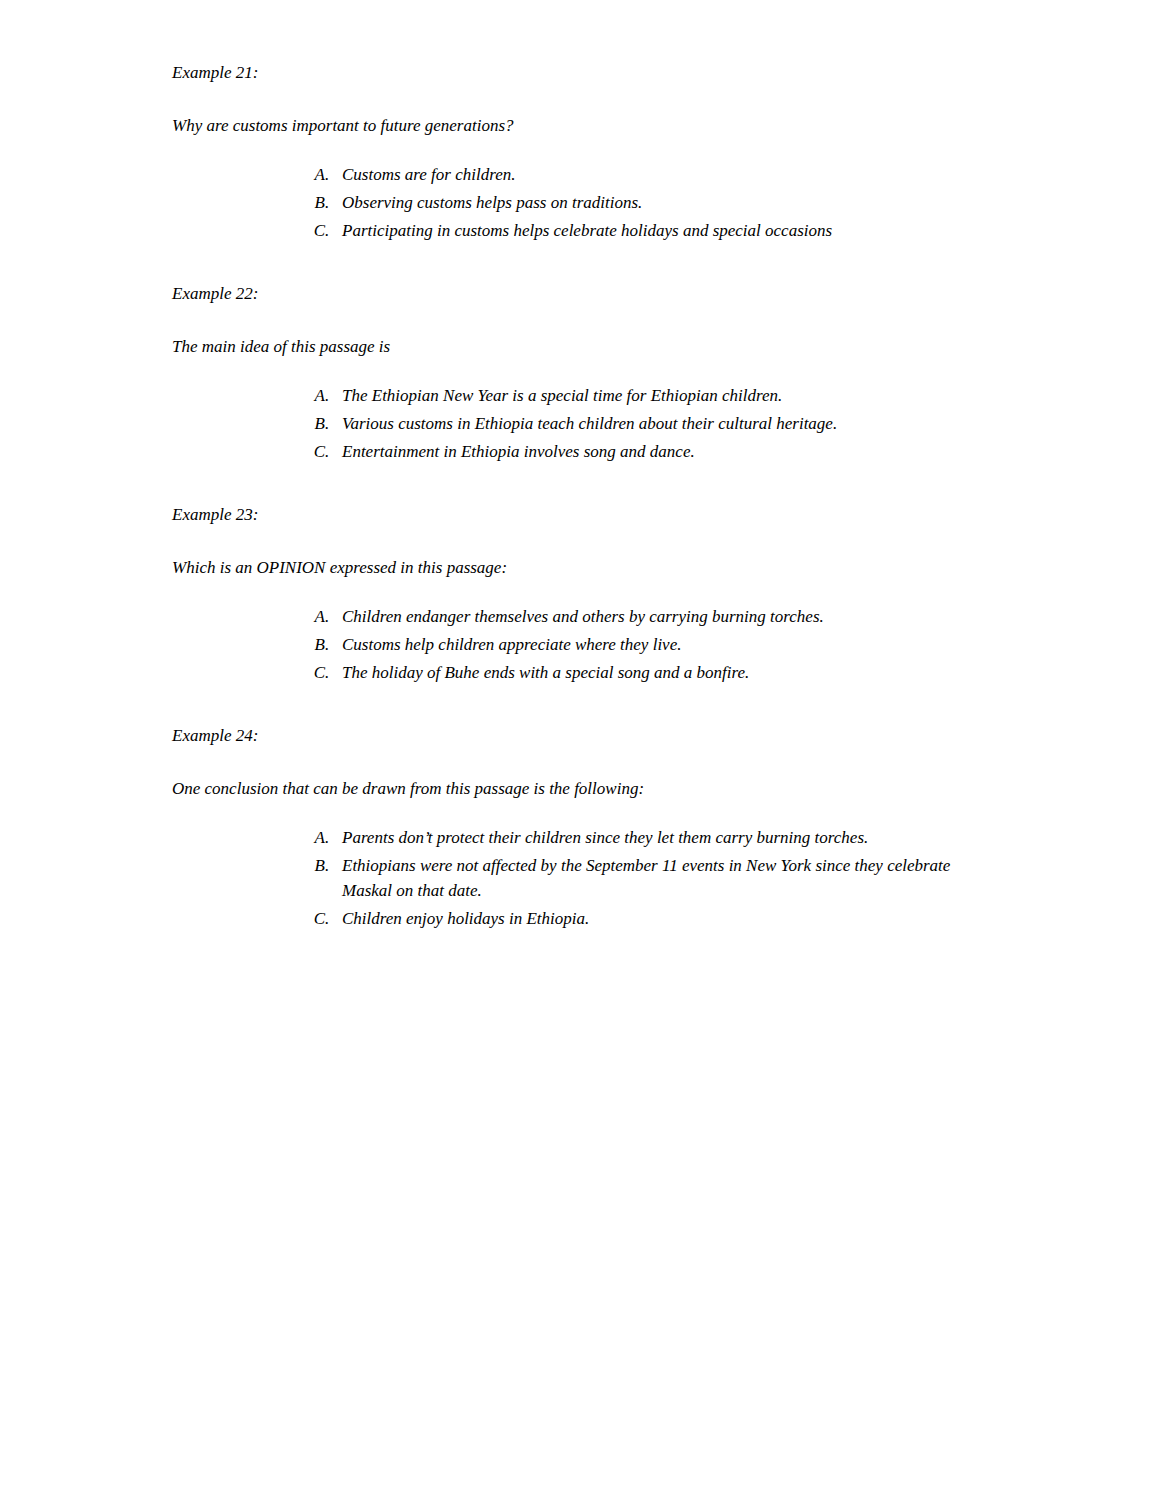Example 21:
Why are customs important to future generations?
Customs are for children.
Observing customs helps pass on traditions.
Participating in customs helps celebrate holidays and special occasions
Example 22:
The main idea of this passage is
The Ethiopian New Year is a special time for Ethiopian children.
Various customs in Ethiopia teach children about their cultural heritage.
Entertainment in Ethiopia involves song and dance.
Example 23:
Which is an OPINION expressed in this passage:
Children endanger themselves and others by carrying burning torches.
Customs help children appreciate where they live.
The holiday of Buhe ends with a special song and a bonfire.
Example 24:
One conclusion that can be drawn from this passage is the following:
Parents don’t protect their children since they let them carry burning torches.
Ethiopians were not affected by the September 11 events in New York since they celebrate Maskal on that date.
Children enjoy holidays in Ethiopia.